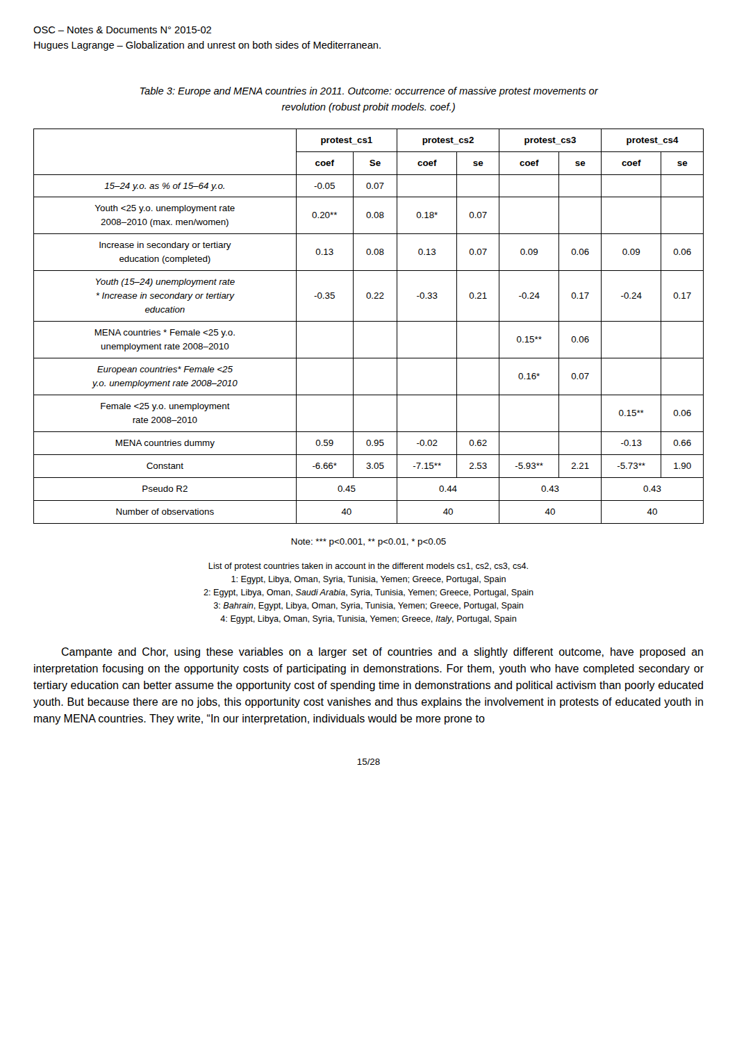OSC – Notes & Documents N° 2015-02
Hugues Lagrange – Globalization and unrest on both sides of Mediterranean.
Table 3: Europe and MENA countries in 2011. Outcome: occurrence of massive protest movements or
revolution (robust probit models. coef.)
| | protest_cs1 | protest_cs2 | protest_cs3 | protest_cs4 |
| --- | --- | --- | --- | --- |
| coef | Se | coef | se | coef | se | coef | se |
| 15–24 y.o. as % of 15–64 y.o. | -0.05 | 0.07 | | | | | | |
| Youth <25 y.o. unemployment rate 2008–2010 (max. men/women) | 0.20** | 0.08 | 0.18* | 0.07 | | | | |
| Increase in secondary or tertiary education (completed) | 0.13 | 0.08 | 0.13 | 0.07 | 0.09 | 0.06 | 0.09 | 0.06 |
| Youth (15–24) unemployment rate * Increase in secondary or tertiary education | -0.35 | 0.22 | -0.33 | 0.21 | -0.24 | 0.17 | -0.24 | 0.17 |
| MENA countries * Female <25 y.o. unemployment rate 2008–2010 | | | | | 0.15** | 0.06 | | |
| European countries* Female <25 y.o. unemployment rate 2008–2010 | | | | | 0.16* | 0.07 | | |
| Female <25 y.o. unemployment rate 2008–2010 | | | | | | | 0.15** | 0.06 |
| MENA countries dummy | 0.59 | 0.95 | -0.02 | 0.62 | | | -0.13 | 0.66 |
| Constant | -6.66* | 3.05 | -7.15** | 2.53 | -5.93** | 2.21 | -5.73** | 1.90 |
| Pseudo R2 | 0.45 | 0.44 | 0.43 | 0.43 |
| Number of observations | 40 | 40 | 40 | 40 |
Note: *** p<0.001, ** p<0.01, * p<0.05
List of protest countries taken in account in the different models cs1, cs2, cs3, cs4.
1: Egypt, Libya, Oman, Syria, Tunisia, Yemen; Greece, Portugal, Spain
2: Egypt, Libya, Oman, Saudi Arabia, Syria, Tunisia, Yemen; Greece, Portugal, Spain
3: Bahrain, Egypt, Libya, Oman, Syria, Tunisia, Yemen; Greece, Portugal, Spain
4: Egypt, Libya, Oman, Syria, Tunisia, Yemen; Greece, Italy, Portugal, Spain
Campante and Chor, using these variables on a larger set of countries and a slightly different outcome, have proposed an interpretation focusing on the opportunity costs of participating in demonstrations. For them, youth who have completed secondary or tertiary education can better assume the opportunity cost of spending time in demonstrations and political activism than poorly educated youth. But because there are no jobs, this opportunity cost vanishes and thus explains the involvement in protests of educated youth in many MENA countries. They write, “In our interpretation, individuals would be more prone to
15/28